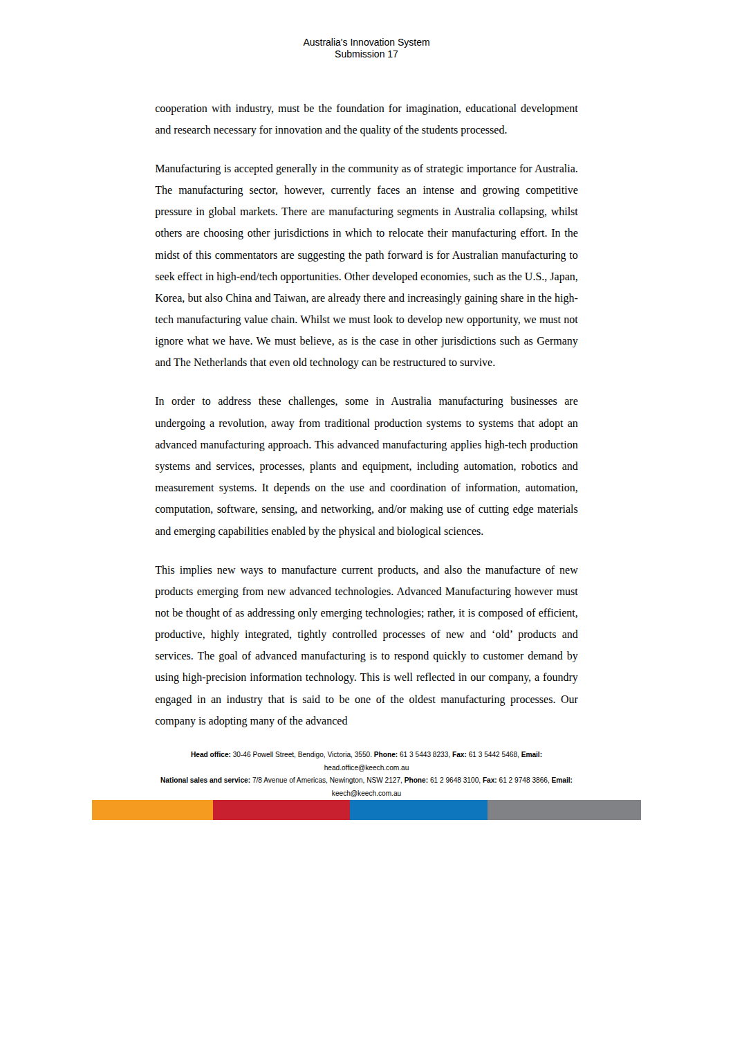Australia's Innovation System
Submission 17
cooperation with industry, must be the foundation for imagination, educational development and research necessary for innovation and the quality of the students processed.
Manufacturing is accepted generally in the community as of strategic importance for Australia. The manufacturing sector, however, currently faces an intense and growing competitive pressure in global markets. There are manufacturing segments in Australia collapsing, whilst others are choosing other jurisdictions in which to relocate their manufacturing effort. In the midst of this commentators are suggesting the path forward is for Australian manufacturing to seek effect in high-end/tech opportunities. Other developed economies, such as the U.S., Japan, Korea, but also China and Taiwan, are already there and increasingly gaining share in the high-tech manufacturing value chain. Whilst we must look to develop new opportunity, we must not ignore what we have. We must believe, as is the case in other jurisdictions such as Germany and The Netherlands that even old technology can be restructured to survive.
In order to address these challenges, some in Australia manufacturing businesses are undergoing a revolution, away from traditional production systems to systems that adopt an advanced manufacturing approach. This advanced manufacturing applies high-tech production systems and services, processes, plants and equipment, including automation, robotics and measurement systems. It depends on the use and coordination of information, automation, computation, software, sensing, and networking, and/or making use of cutting edge materials and emerging capabilities enabled by the physical and biological sciences.
This implies new ways to manufacture current products, and also the manufacture of new products emerging from new advanced technologies. Advanced Manufacturing however must not be thought of as addressing only emerging technologies; rather, it is composed of efficient, productive, highly integrated, tightly controlled processes of new and ‘old’ products and services. The goal of advanced manufacturing is to respond quickly to customer demand by using high-precision information technology. This is well reflected in our company, a foundry engaged in an industry that is said to be one of the oldest manufacturing processes. Our company is adopting many of the advanced
Head office: 30-46 Powell Street, Bendigo, Victoria, 3550. Phone: 61 3 5443 8233, Fax: 61 3 5442 5468, Email: head.office@keech.com.au
National sales and service: 7/8 Avenue of Americas, Newington, NSW 2127, Phone: 61 2 9648 3100, Fax: 61 2 9748 3866, Email: keech@keech.com.au
Website: www.keech.com.au